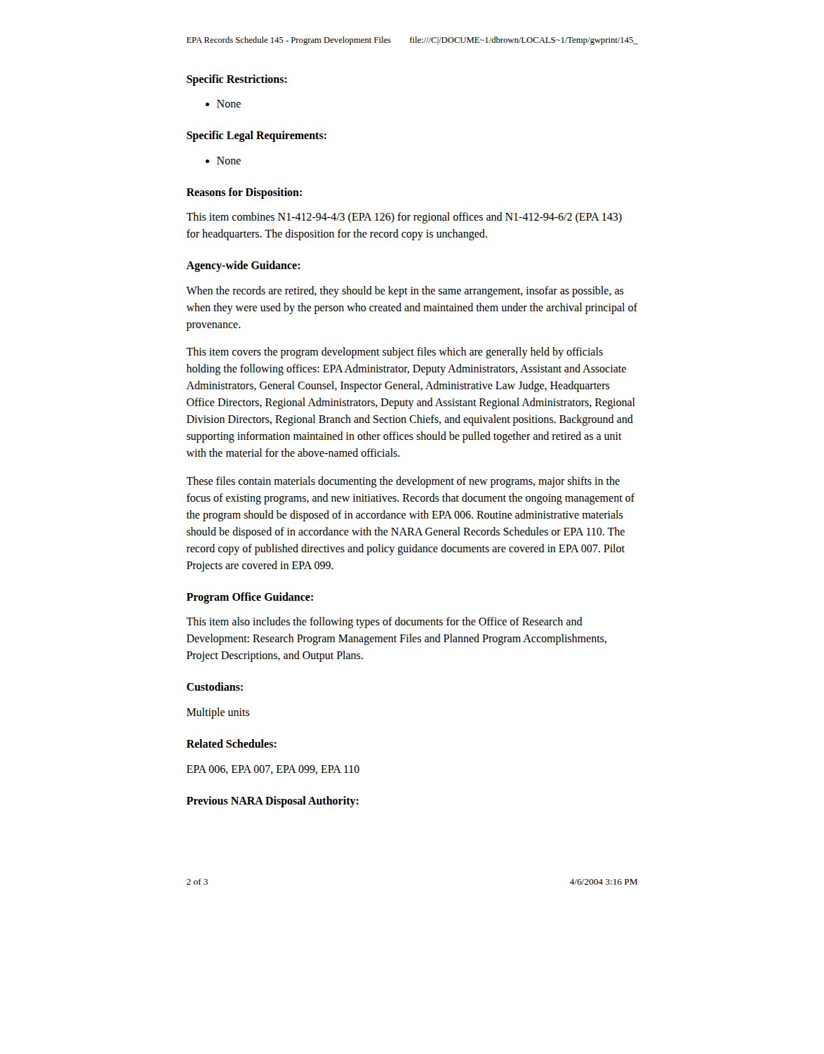EPA Records Schedule 145 - Program Development Files
file:///C|/DOCUME~1/dbrown/LOCALS~1/Temp/gwprint/145_
Specific Restrictions:
None
Specific Legal Requirements:
None
Reasons for Disposition:
This item combines N1-412-94-4/3 (EPA 126) for regional offices and N1-412-94-6/2 (EPA 143) for headquarters. The disposition for the record copy is unchanged.
Agency-wide Guidance:
When the records are retired, they should be kept in the same arrangement, insofar as possible, as when they were used by the person who created and maintained them under the archival principal of provenance.
This item covers the program development subject files which are generally held by officials holding the following offices: EPA Administrator, Deputy Administrators, Assistant and Associate Administrators, General Counsel, Inspector General, Administrative Law Judge, Headquarters Office Directors, Regional Administrators, Deputy and Assistant Regional Administrators, Regional Division Directors, Regional Branch and Section Chiefs, and equivalent positions. Background and supporting information maintained in other offices should be pulled together and retired as a unit with the material for the above-named officials.
These files contain materials documenting the development of new programs, major shifts in the focus of existing programs, and new initiatives. Records that document the ongoing management of the program should be disposed of in accordance with EPA 006. Routine administrative materials should be disposed of in accordance with the NARA General Records Schedules or EPA 110. The record copy of published directives and policy guidance documents are covered in EPA 007. Pilot Projects are covered in EPA 099.
Program Office Guidance:
This item also includes the following types of documents for the Office of Research and Development: Research Program Management Files and Planned Program Accomplishments, Project Descriptions, and Output Plans.
Custodians:
Multiple units
Related Schedules:
EPA 006, EPA 007, EPA 099, EPA 110
Previous NARA Disposal Authority:
2 of 3
4/6/2004 3:16 PM